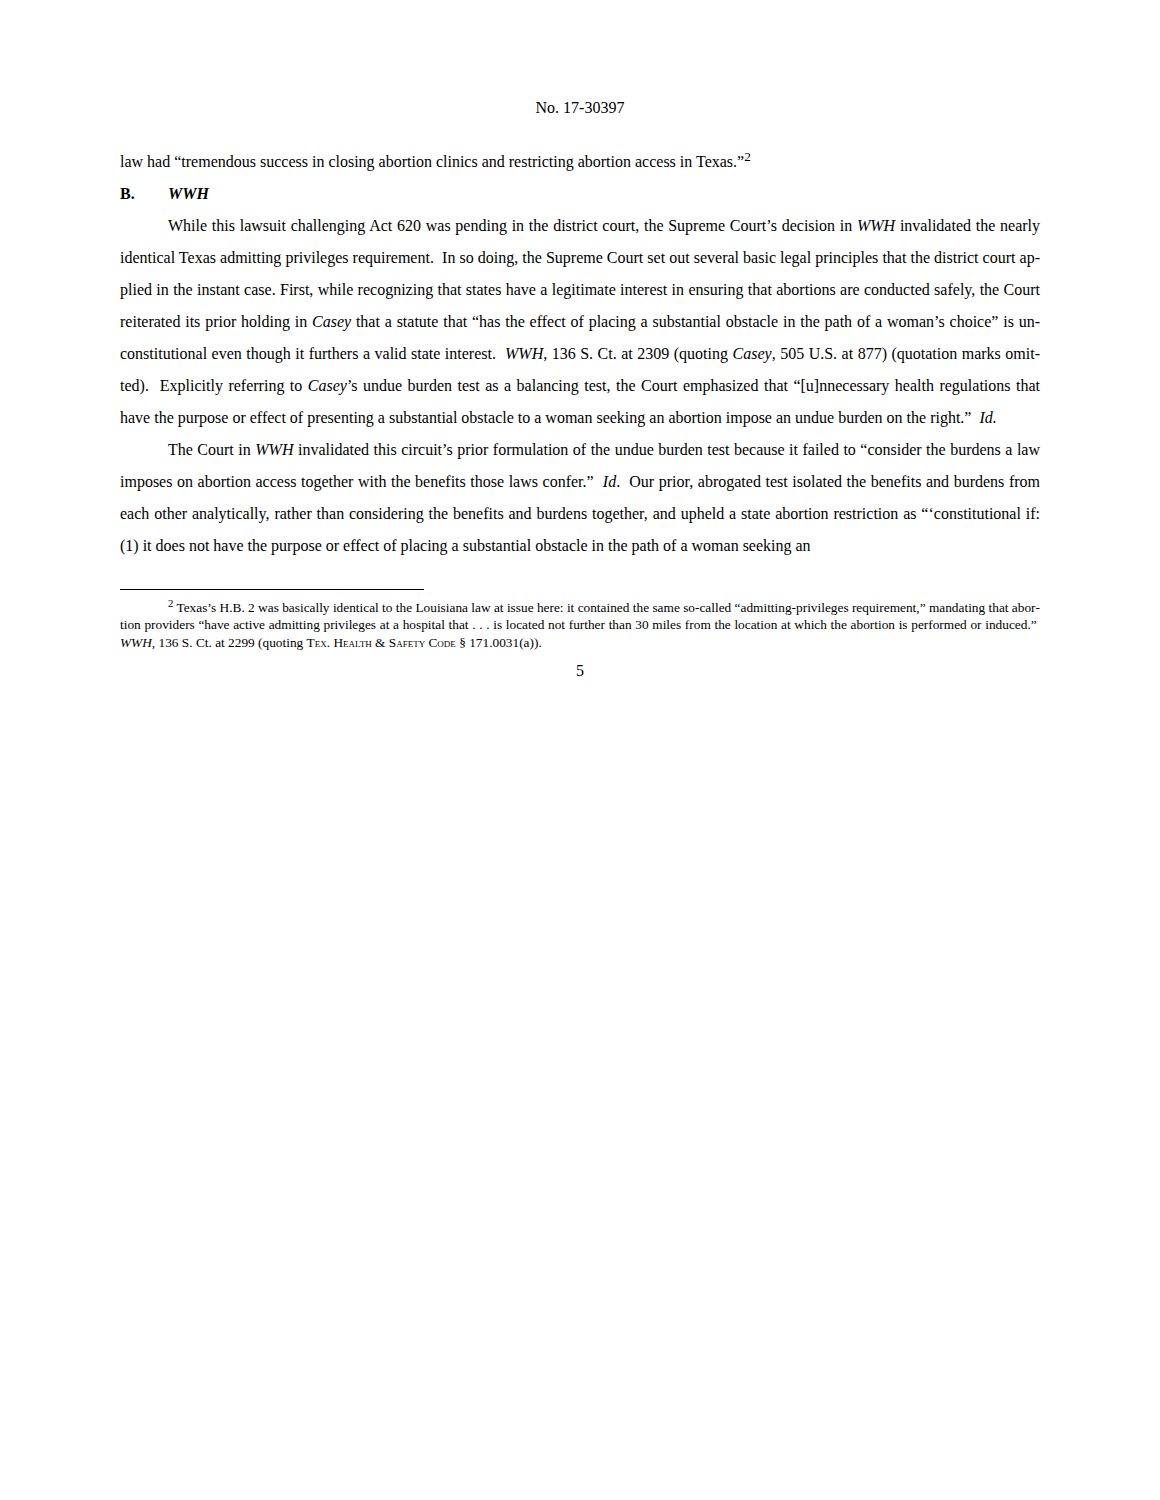No. 17-30397
law had “tremendous success in closing abortion clinics and restricting abortion access in Texas.”2
B. WWH
While this lawsuit challenging Act 620 was pending in the district court, the Supreme Court’s decision in WWH invalidated the nearly identical Texas admitting privileges requirement. In so doing, the Supreme Court set out several basic legal principles that the district court applied in the instant case. First, while recognizing that states have a legitimate interest in ensuring that abortions are conducted safely, the Court reiterated its prior holding in Casey that a statute that “has the effect of placing a substantial obstacle in the path of a woman’s choice” is unconstitutional even though it furthers a valid state interest. WWH, 136 S. Ct. at 2309 (quoting Casey, 505 U.S. at 877) (quotation marks omitted). Explicitly referring to Casey’s undue burden test as a balancing test, the Court emphasized that “[u]nnecessary health regulations that have the purpose or effect of presenting a substantial obstacle to a woman seeking an abortion impose an undue burden on the right.” Id.
The Court in WWH invalidated this circuit’s prior formulation of the undue burden test because it failed to “consider the burdens a law imposes on abortion access together with the benefits those laws confer.” Id. Our prior, abrogated test isolated the benefits and burdens from each other analytically, rather than considering the benefits and burdens together, and upheld a state abortion restriction as “‘constitutional if: (1) it does not have the purpose or effect of placing a substantial obstacle in the path of a woman seeking an
2 Texas’s H.B. 2 was basically identical to the Louisiana law at issue here: it contained the same so-called “admitting-privileges requirement,” mandating that abortion providers “have active admitting privileges at a hospital that . . . is located not further than 30 miles from the location at which the abortion is performed or induced.” WWH, 136 S. Ct. at 2299 (quoting Tex. Health & Safety Code § 171.0031(a)).
5